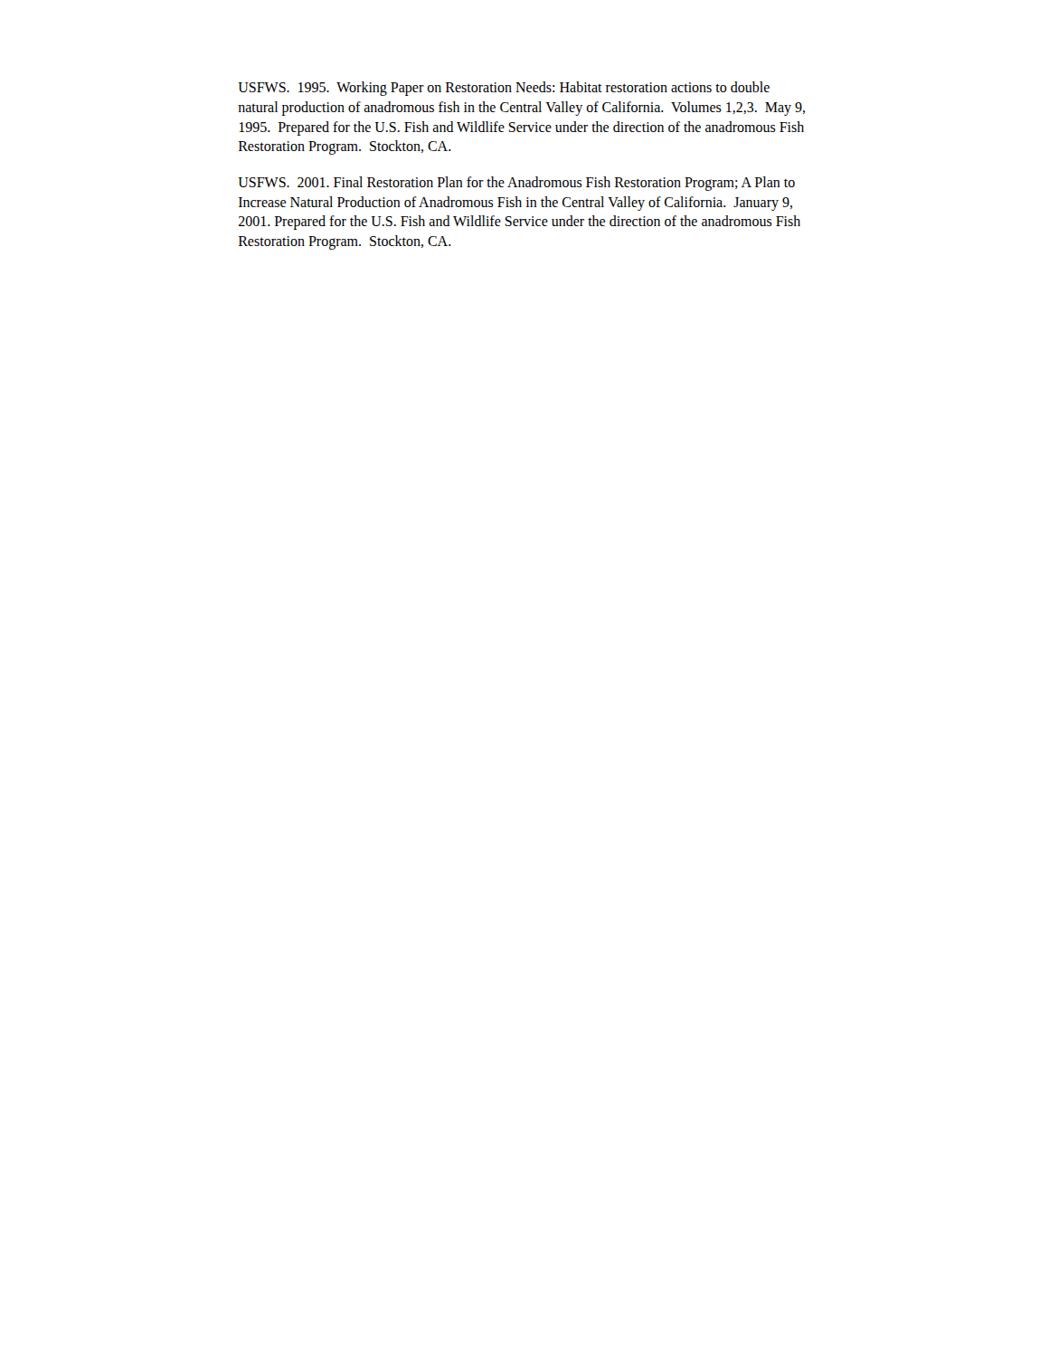USFWS. 1995. Working Paper on Restoration Needs: Habitat restoration actions to double natural production of anadromous fish in the Central Valley of California. Volumes 1,2,3. May 9, 1995. Prepared for the U.S. Fish and Wildlife Service under the direction of the anadromous Fish Restoration Program. Stockton, CA.
USFWS. 2001. Final Restoration Plan for the Anadromous Fish Restoration Program; A Plan to Increase Natural Production of Anadromous Fish in the Central Valley of California. January 9, 2001. Prepared for the U.S. Fish and Wildlife Service under the direction of the anadromous Fish Restoration Program. Stockton, CA.